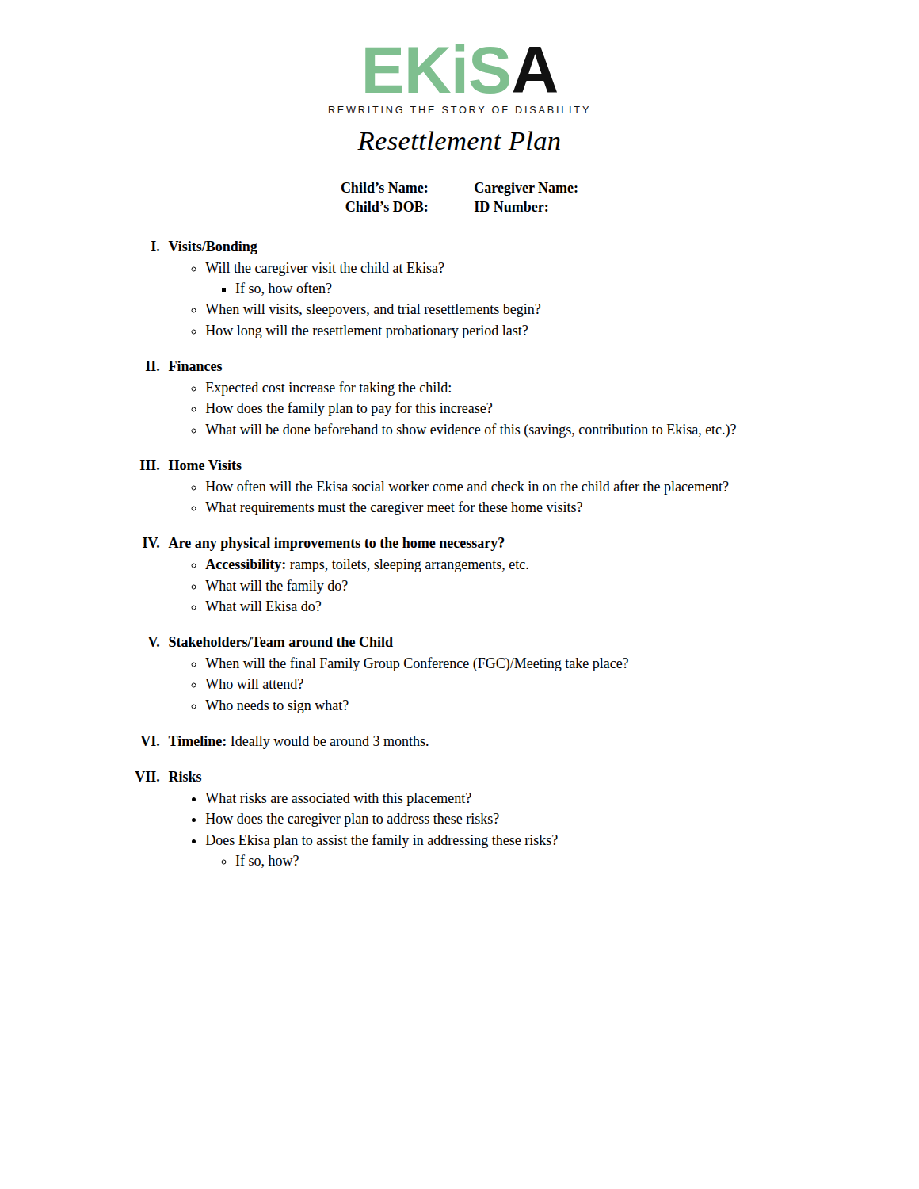EKiSA REWRITING THE STORY OF DISABILITY
Resettlement Plan
| Child’s Name: | Caregiver Name: |
| Child’s DOB: | ID Number: |
Visits/Bonding
Will the caregiver visit the child at Ekisa?
If so, how often?
When will visits, sleepovers, and trial resettlements begin?
How long will the resettlement probationary period last?
Finances
Expected cost increase for taking the child:
How does the family plan to pay for this increase?
What will be done beforehand to show evidence of this (savings, contribution to Ekisa, etc.)?
Home Visits
How often will the Ekisa social worker come and check in on the child after the placement?
What requirements must the caregiver meet for these home visits?
Are any physical improvements to the home necessary?
Accessibility: ramps, toilets, sleeping arrangements, etc.
What will the family do?
What will Ekisa do?
Stakeholders/Team around the Child
When will the final Family Group Conference (FGC)/Meeting take place?
Who will attend?
Who needs to sign what?
Timeline: Ideally would be around 3 months.
Risks
What risks are associated with this placement?
How does the caregiver plan to address these risks?
Does Ekisa plan to assist the family in addressing these risks?
If so, how?